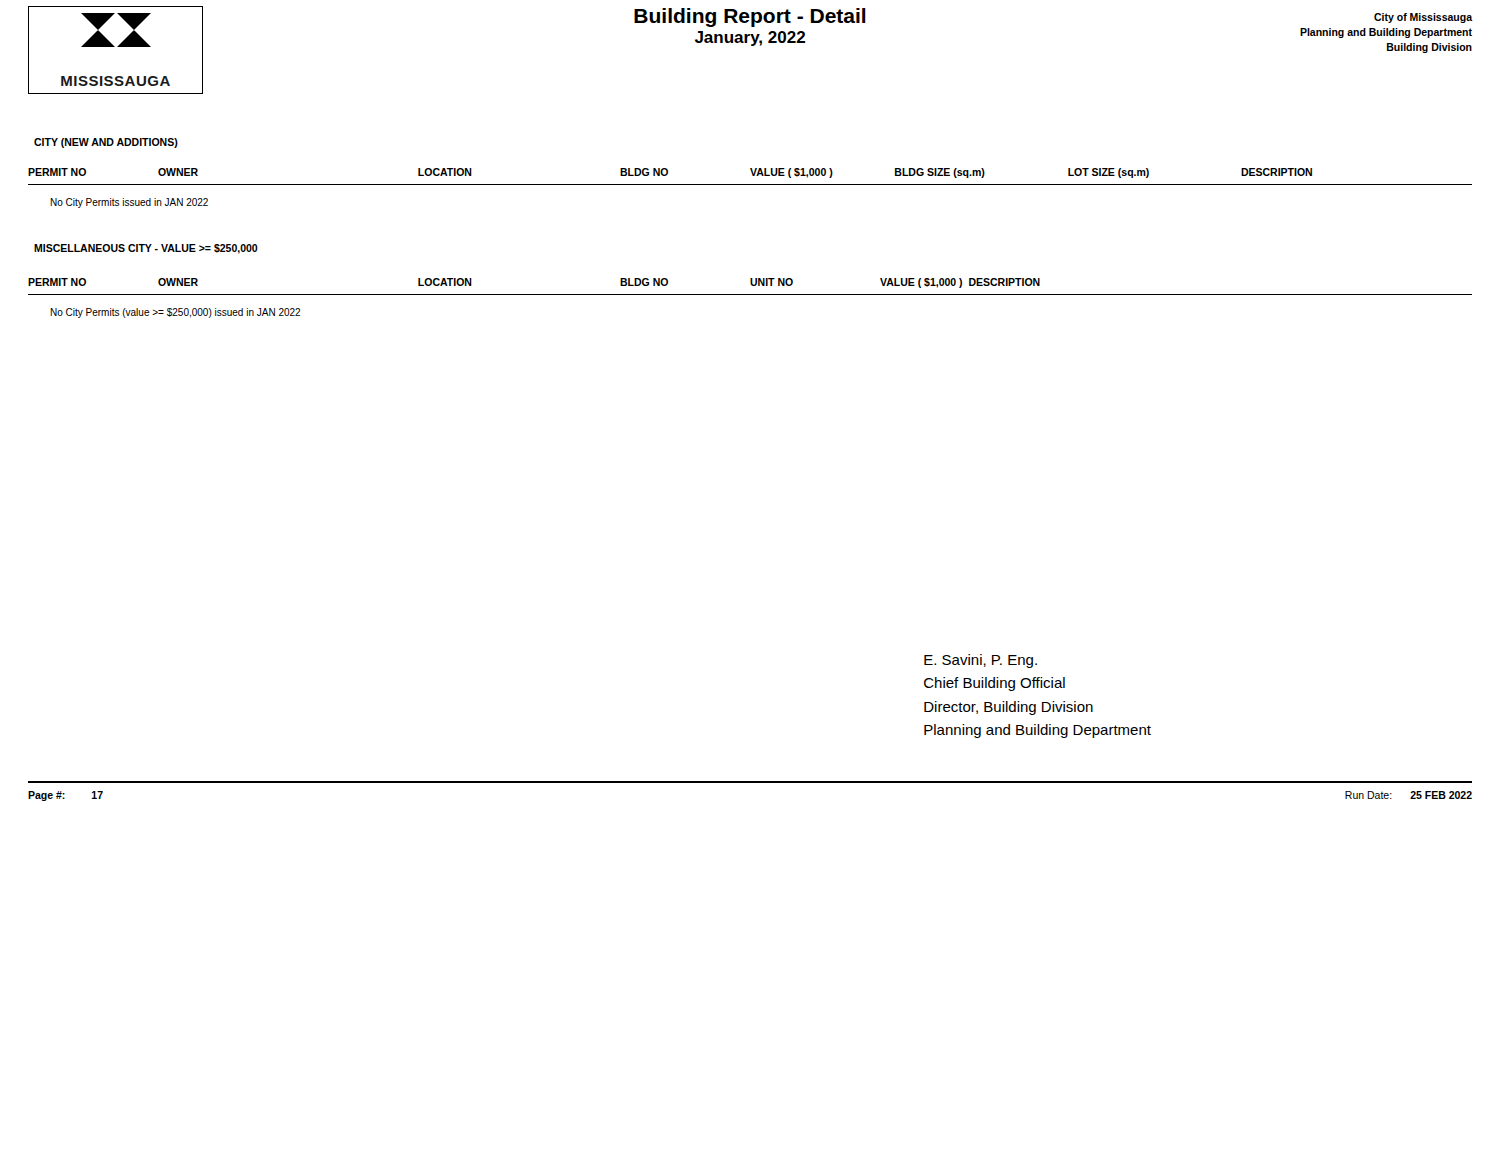MISSISSAUGA
Building Report - Detail
January, 2022
City of Mississauga
Planning and Building Department
Building Division
CITY (NEW AND ADDITIONS)
| PERMIT NO | OWNER | LOCATION | BLDG NO | VALUE ( $1,000 ) | BLDG SIZE (sq.m) | LOT SIZE (sq.m) | DESCRIPTION |
| --- | --- | --- | --- | --- | --- | --- | --- |
No City Permits issued in JAN 2022
MISCELLANEOUS CITY - VALUE >= $250,000
| PERMIT NO | OWNER | LOCATION | BLDG NO | UNIT NO | VALUE ( $1,000 ) DESCRIPTION |
| --- | --- | --- | --- | --- | --- |
No City Permits (value >= $250,000) issued in JAN 2022
E. Savini, P. Eng.
Chief Building Official
Director, Building Division
Planning and Building Department
Page #:17
Run Date: 25 FEB 2022